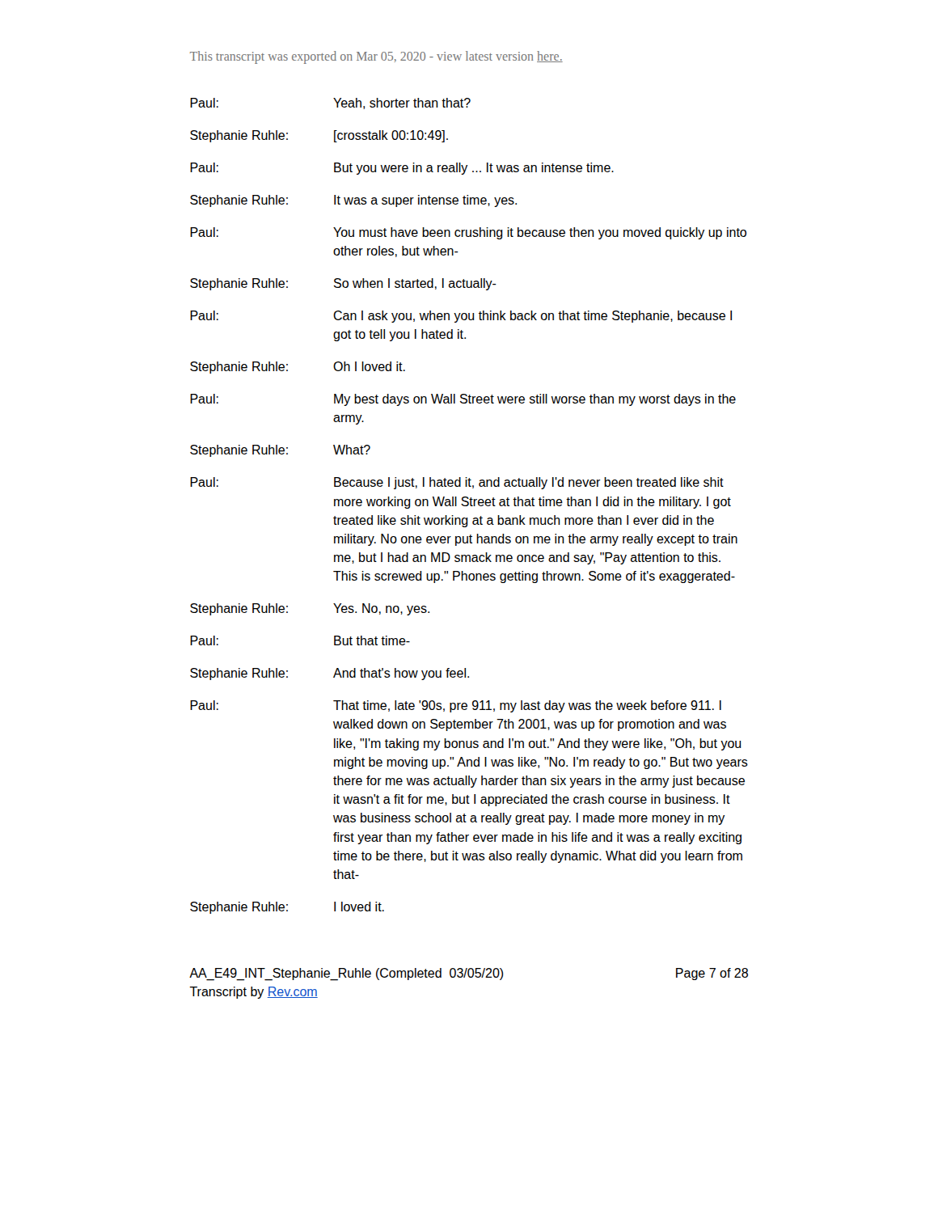This transcript was exported on Mar 05, 2020 - view latest version here.
| Paul: | Yeah, shorter than that? |
| Stephanie Ruhle: | [crosstalk 00:10:49]. |
| Paul: | But you were in a really ... It was an intense time. |
| Stephanie Ruhle: | It was a super intense time, yes. |
| Paul: | You must have been crushing it because then you moved quickly up into other roles, but when- |
| Stephanie Ruhle: | So when I started, I actually- |
| Paul: | Can I ask you, when you think back on that time Stephanie, because I got to tell you I hated it. |
| Stephanie Ruhle: | Oh I loved it. |
| Paul: | My best days on Wall Street were still worse than my worst days in the army. |
| Stephanie Ruhle: | What? |
| Paul: | Because I just, I hated it, and actually I'd never been treated like shit more working on Wall Street at that time than I did in the military. I got treated like shit working at a bank much more than I ever did in the military. No one ever put hands on me in the army really except to train me, but I had an MD smack me once and say, "Pay attention to this. This is screwed up." Phones getting thrown. Some of it's exaggerated- |
| Stephanie Ruhle: | Yes. No, no, yes. |
| Paul: | But that time- |
| Stephanie Ruhle: | And that's how you feel. |
| Paul: | That time, late '90s, pre 911, my last day was the week before 911. I walked down on September 7th 2001, was up for promotion and was like, "I'm taking my bonus and I'm out." And they were like, "Oh, but you might be moving up." And I was like, "No. I'm ready to go." But two years there for me was actually harder than six years in the army just because it wasn't a fit for me, but I appreciated the crash course in business. It was business school at a really great pay. I made more money in my first year than my father ever made in his life and it was a really exciting time to be there, but it was also really dynamic. What did you learn from that- |
| Stephanie Ruhle: | I loved it. |
AA_E49_INT_Stephanie_Ruhle (Completed 03/05/20)
Transcript by Rev.com
Page 7 of 28